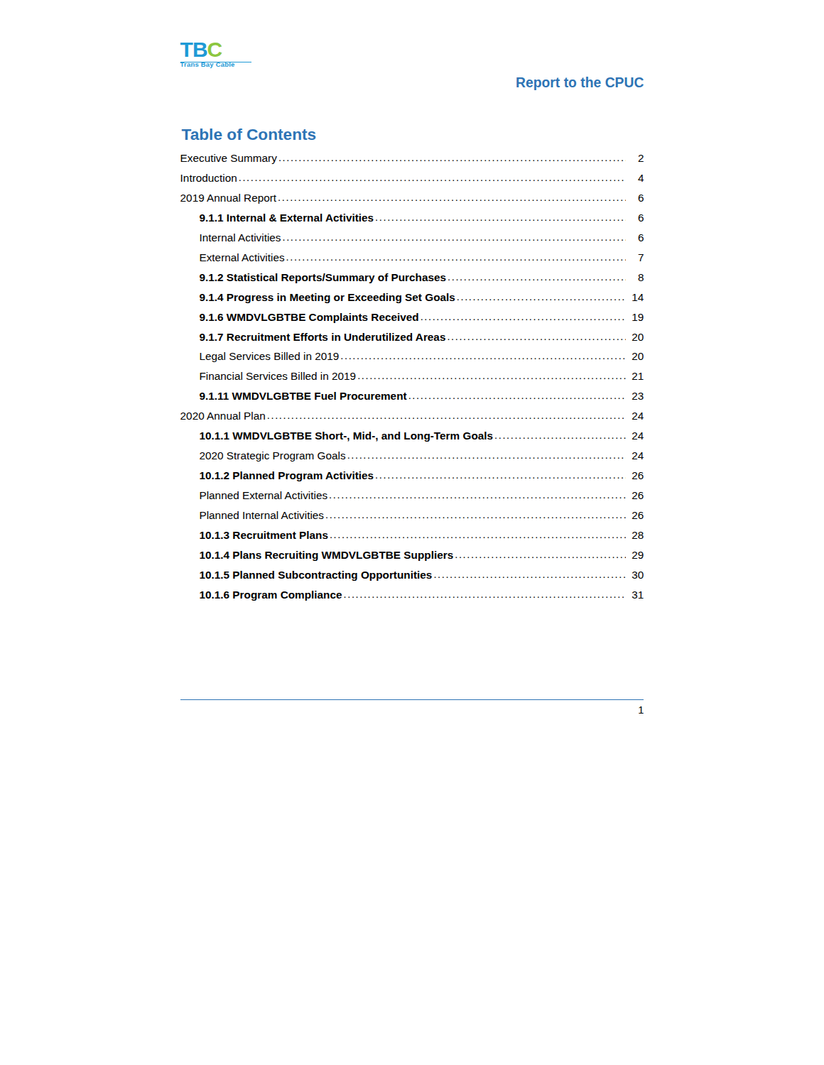TBC
Trans Bay Cable
Report to the CPUC
Table of Contents
Executive Summary ........................................................................................................................... 2
Introduction ......................................................................................................................................... 4
2019 Annual Report ............................................................................................................................. 6
9.1.1 Internal & External Activities ......................................................................................... 6
Internal Activities ......................................................................................................................... 6
External Activities ........................................................................................................................ 7
9.1.2 Statistical Reports/Summary of Purchases ..................................................................... 8
9.1.4 Progress in Meeting or Exceeding Set Goals ................................................................. 14
9.1.6 WMDVLGBTBE Complaints Received .......................................................................... 19
9.1.7 Recruitment Efforts in Underutilized Areas .................................................................. 20
Legal Services Billed in 2019 ..................................................................................................... 20
Financial Services Billed in 2019 .............................................................................................. 21
9.1.11 WMDVLGBTBE Fuel Procurement ............................................................................. 23
2020 Annual Plan ................................................................................................................................. 24
10.1.1 WMDVLGBTBE Short-, Mid-, and Long-Term Goals ................................................... 24
2020 Strategic Program Goals .................................................................................................. 24
10.1.2 Planned Program Activities ....................................................................................... 26
Planned External Activities ....................................................................................................... 26
Planned Internal Activities ........................................................................................................ 26
10.1.3 Recruitment Plans ..................................................................................................... 28
10.1.4 Plans Recruiting WMDVLGBTBE Suppliers .................................................................. 29
10.1.5 Planned Subcontracting Opportunities ..................................................................... 30
10.1.6 Program Compliance ................................................................................................. 31
1